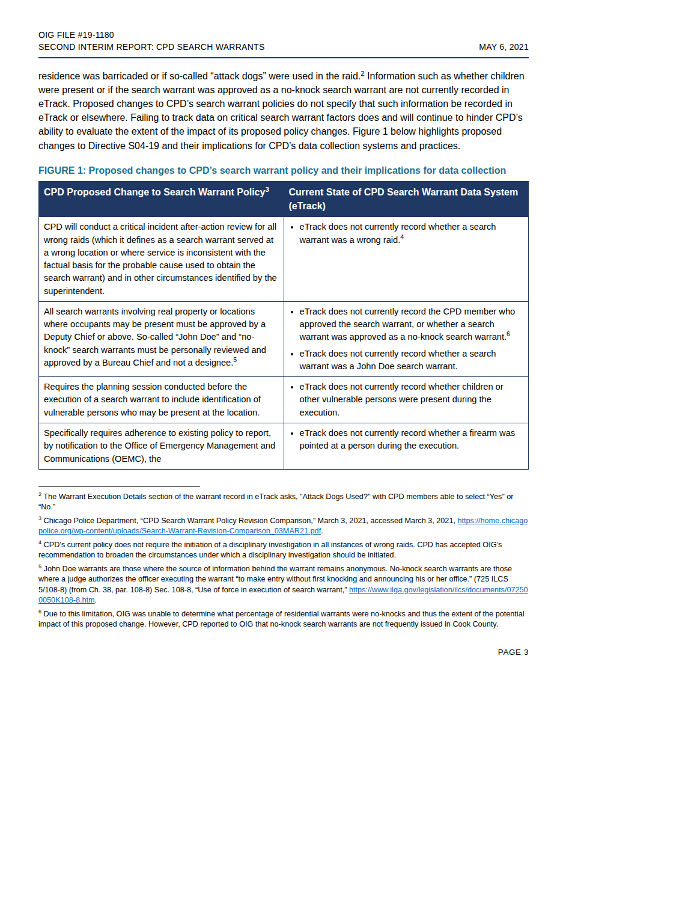OIG FILE #19-1180
SECOND INTERIM REPORT: CPD SEARCH WARRANTS MAY 6, 2021
residence was barricaded or if so-called “attack dogs” were used in the raid.2 Information such as whether children were present or if the search warrant was approved as a no-knock search warrant are not currently recorded in eTrack. Proposed changes to CPD’s search warrant policies do not specify that such information be recorded in eTrack or elsewhere. Failing to track data on critical search warrant factors does and will continue to hinder CPD’s ability to evaluate the extent of the impact of its proposed policy changes. Figure 1 below highlights proposed changes to Directive S04-19 and their implications for CPD’s data collection systems and practices.
FIGURE 1: Proposed changes to CPD’s search warrant policy and their implications for data collection
| CPD Proposed Change to Search Warrant Policy 3 | Current State of CPD Search Warrant Data System (eTrack) |
| --- | --- |
| CPD will conduct a critical incident after-action review for all wrong raids (which it defines as a search warrant served at a wrong location or where service is inconsistent with the factual basis for the probable cause used to obtain the search warrant) and in other circumstances identified by the superintendent. | eTrack does not currently record whether a search warrant was a wrong raid. 4 |
| All search warrants involving real property or locations where occupants may be present must be approved by a Deputy Chief or above. So-called “John Doe” and “no-knock” search warrants must be personally reviewed and approved by a Bureau Chief and not a designee. 5 | eTrack does not currently record the CPD member who approved the search warrant, or whether a search warrant was approved as a no-knock search warrant. 6 eTrack does not currently record whether a search warrant was a John Doe search warrant. |
| Requires the planning session conducted before the execution of a search warrant to include identification of vulnerable persons who may be present at the location. | eTrack does not currently record whether children or other vulnerable persons were present during the execution. |
| Specifically requires adherence to existing policy to report, by notification to the Office of Emergency Management and Communications (OEMC), the | eTrack does not currently record whether a firearm was pointed at a person during the execution. |
2 The Warrant Execution Details section of the warrant record in eTrack asks, "Attack Dogs Used?" with CPD members able to select “Yes” or “No.”
3 Chicago Police Department, “CPD Search Warrant Policy Revision Comparison,” March 3, 2021, accessed March 3, 2021, https://home.chicagopolice.org/wp-content/uploads/Search-Warrant-Revision-Comparison_03MAR21.pdf.
4 CPD’s current policy does not require the initiation of a disciplinary investigation in all instances of wrong raids. CPD has accepted OIG’s recommendation to broaden the circumstances under which a disciplinary investigation should be initiated.
5 John Doe warrants are those where the source of information behind the warrant remains anonymous. No-knock search warrants are those where a judge authorizes the officer executing the warrant “to make entry without first knocking and announcing his or her office.” (725 ILCS 5/108-8) (from Ch. 38, par. 108-8) Sec. 108-8, “Use of force in execution of search warrant,” https://www.ilga.gov/legislation/ilcs/documents/072500050K108-8.htm.
6 Due to this limitation, OIG was unable to determine what percentage of residential warrants were no-knocks and thus the extent of the potential impact of this proposed change. However, CPD reported to OIG that no-knock search warrants are not frequently issued in Cook County.
PAGE 3